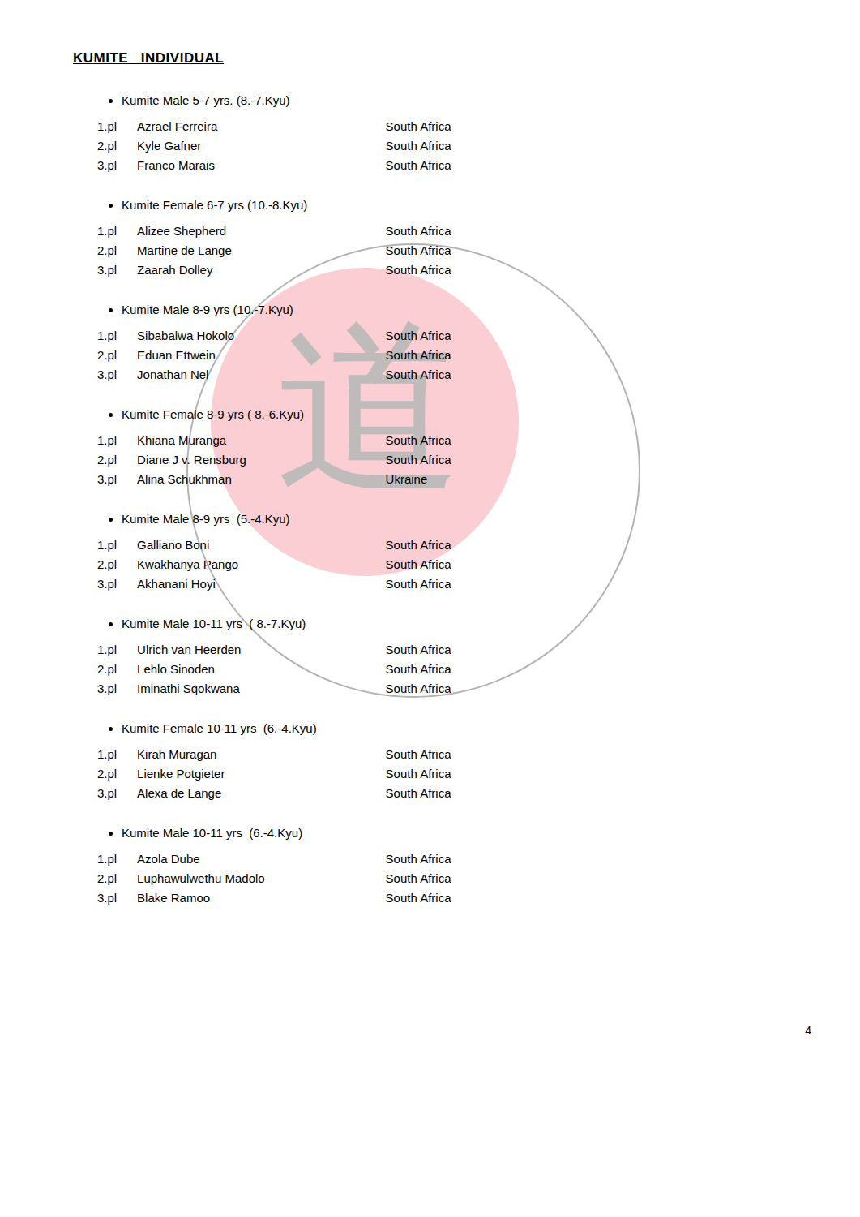道
KUMITE INDIVIDUAL
Kumite Male 5-7 yrs. (8.-7.Kyu)
| 1.pl | Azrael Ferreira | South Africa |
| 2.pl | Kyle Gafner | South Africa |
| 3.pl | Franco Marais | South Africa |
Kumite Female 6-7 yrs (10.-8.Kyu)
| 1.pl | Alizee Shepherd | South Africa |
| 2.pl | Martine de Lange | South Africa |
| 3.pl | Zaarah Dolley | South Africa |
Kumite Male 8-9 yrs (10.-7.Kyu)
| 1.pl | Sibabalwa Hokolo | South Africa |
| 2.pl | Eduan Ettwein | South Africa |
| 3.pl | Jonathan Nel | South Africa |
Kumite Female 8-9 yrs ( 8.-6.Kyu)
| 1.pl | Khiana Muranga | South Africa |
| 2.pl | Diane J v. Rensburg | South Africa |
| 3.pl | Alina Schukhman | Ukraine |
Kumite Male 8-9 yrs (5.-4.Kyu)
| 1.pl | Galliano Boni | South Africa |
| 2.pl | Kwakhanya Pango | South Africa |
| 3.pl | Akhanani Hoyi | South Africa |
Kumite Male 10-11 yrs ( 8.-7.Kyu)
| 1.pl | Ulrich van Heerden | South Africa |
| 2.pl | Lehlo Sinoden | South Africa |
| 3.pl | Iminathi Sqokwana | South Africa |
Kumite Female 10-11 yrs (6.-4.Kyu)
| 1.pl | Kirah Muragan | South Africa |
| 2.pl | Lienke Potgieter | South Africa |
| 3.pl | Alexa de Lange | South Africa |
Kumite Male 10-11 yrs (6.-4.Kyu)
| 1.pl | Azola Dube | South Africa |
| 2.pl | Luphawulwethu Madolo | South Africa |
| 3.pl | Blake Ramoo | South Africa |
4